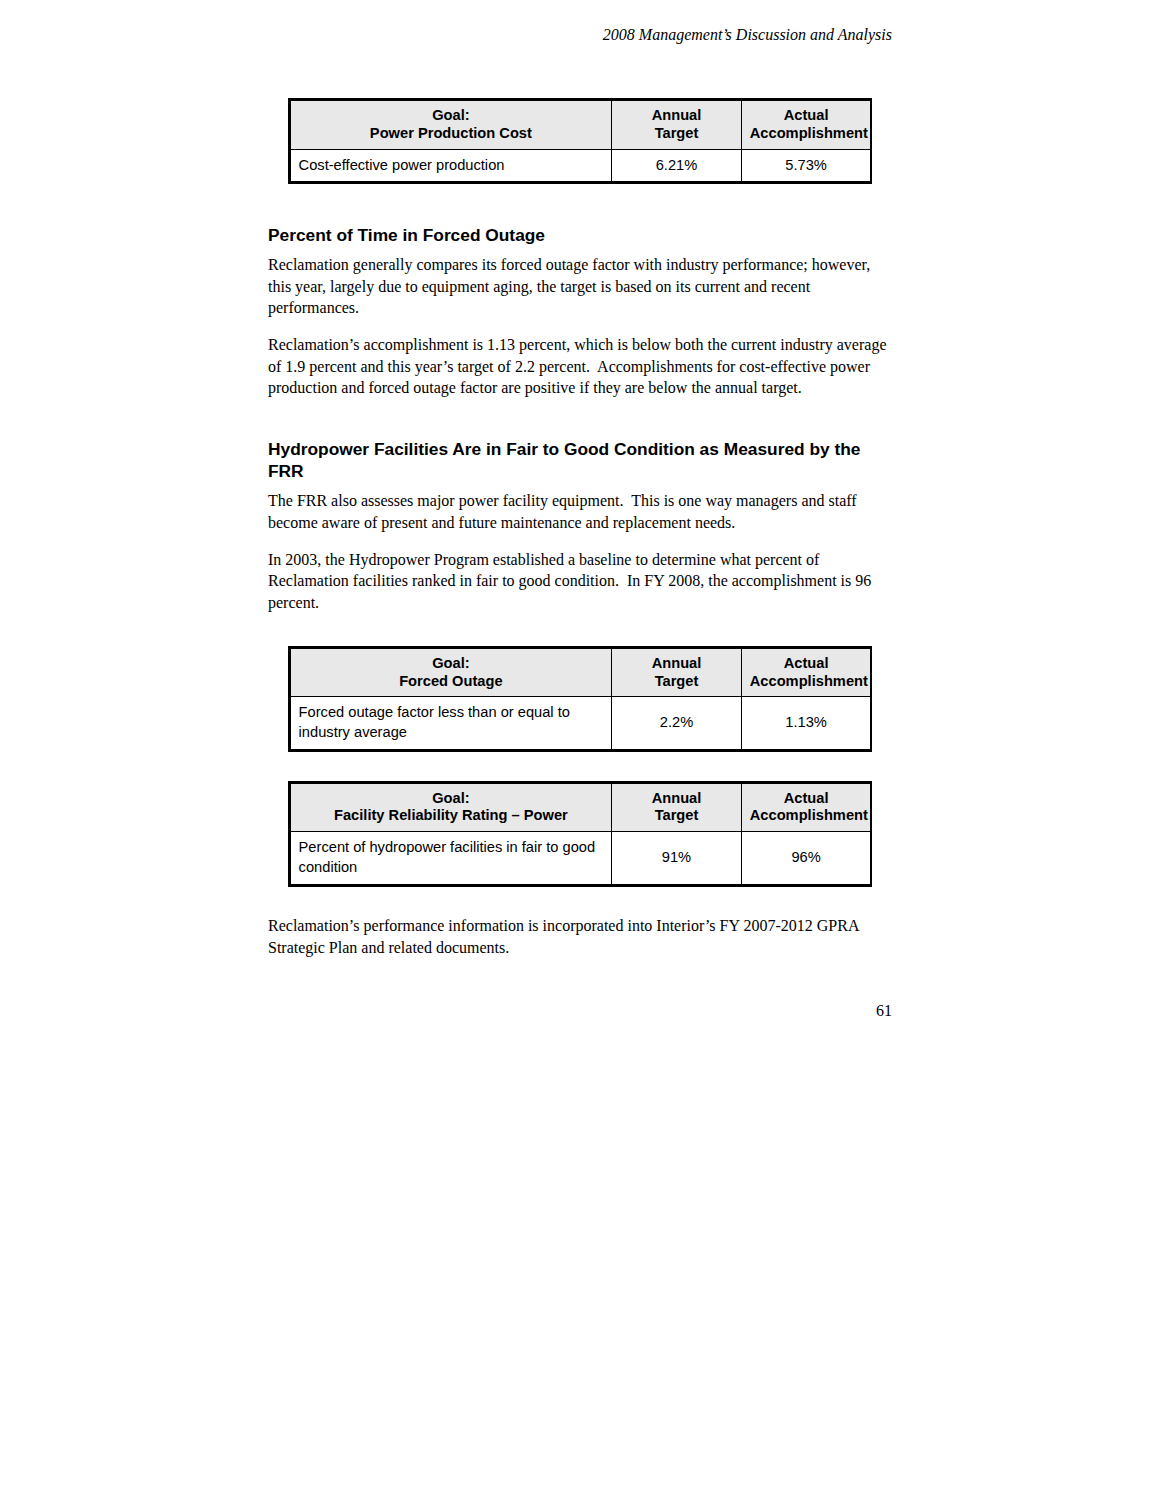2008 Management’s Discussion and Analysis
| Goal: Power Production Cost | Annual Target | Actual Accomplishment |
| --- | --- | --- |
| Cost-effective power production | 6.21% | 5.73% |
Percent of Time in Forced Outage
Reclamation generally compares its forced outage factor with industry performance; however, this year, largely due to equipment aging, the target is based on its current and recent performances.
Reclamation’s accomplishment is 1.13 percent, which is below both the current industry average of 1.9 percent and this year’s target of 2.2 percent. Accomplishments for cost-effective power production and forced outage factor are positive if they are below the annual target.
Hydropower Facilities Are in Fair to Good Condition as Measured by the FRR
The FRR also assesses major power facility equipment. This is one way managers and staff become aware of present and future maintenance and replacement needs.
In 2003, the Hydropower Program established a baseline to determine what percent of Reclamation facilities ranked in fair to good condition. In FY 2008, the accomplishment is 96 percent.
| Goal: Forced Outage | Annual Target | Actual Accomplishment |
| --- | --- | --- |
| Forced outage factor less than or equal to industry average | 2.2% | 1.13% |
| Goal: Facility Reliability Rating – Power | Annual Target | Actual Accomplishment |
| --- | --- | --- |
| Percent of hydropower facilities in fair to good condition | 91% | 96% |
Reclamation’s performance information is incorporated into Interior’s FY 2007-2012 GPRA Strategic Plan and related documents.
61